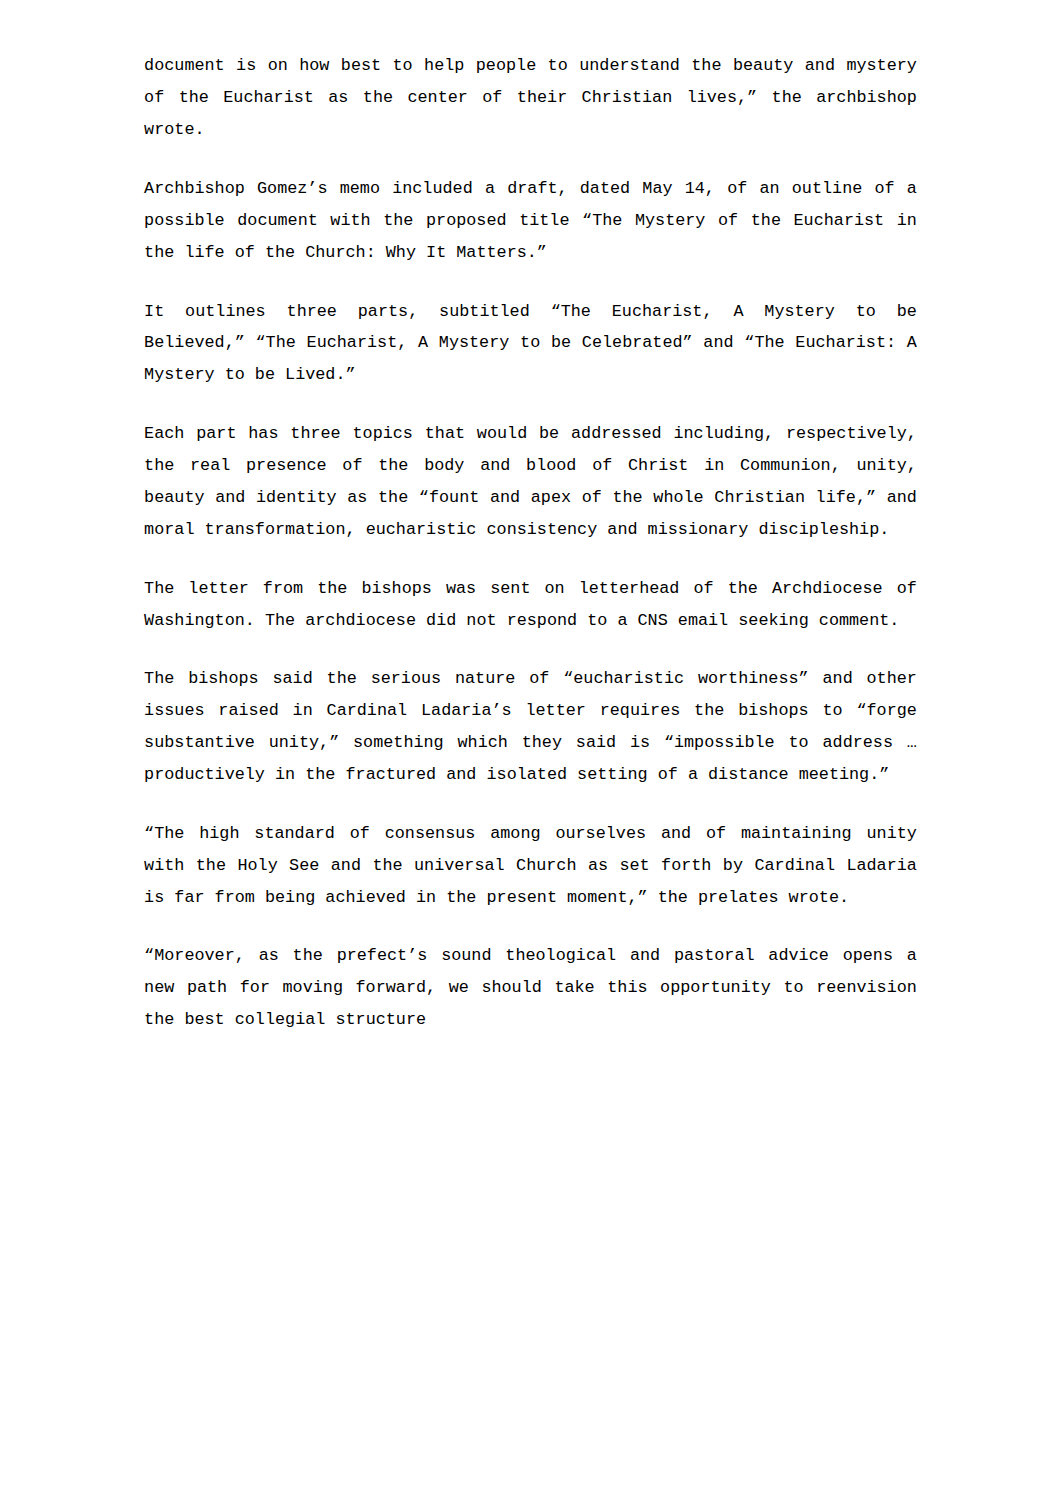document is on how best to help people to understand the beauty and mystery of the Eucharist as the center of their Christian lives,” the archbishop wrote.
Archbishop Gomez’s memo included a draft, dated May 14, of an outline of a possible document with the proposed title “The Mystery of the Eucharist in the life of the Church: Why It Matters.”
It outlines three parts, subtitled “The Eucharist, A Mystery to be Believed,” “The Eucharist, A Mystery to be Celebrated” and “The Eucharist: A Mystery to be Lived.”
Each part has three topics that would be addressed including, respectively, the real presence of the body and blood of Christ in Communion, unity, beauty and identity as the “fount and apex of the whole Christian life,” and moral transformation, eucharistic consistency and missionary discipleship.
The letter from the bishops was sent on letterhead of the Archdiocese of Washington. The archdiocese did not respond to a CNS email seeking comment.
The bishops said the serious nature of “eucharistic worthiness” and other issues raised in Cardinal Ladaria’s letter requires the bishops to “forge substantive unity,” something which they said is “impossible to address … productively in the fractured and isolated setting of a distance meeting.”
“The high standard of consensus among ourselves and of maintaining unity with the Holy See and the universal Church as set forth by Cardinal Ladaria is far from being achieved in the present moment,” the prelates wrote.
“Moreover, as the prefect’s sound theological and pastoral advice opens a new path for moving forward, we should take this opportunity to reenvision the best collegial structure